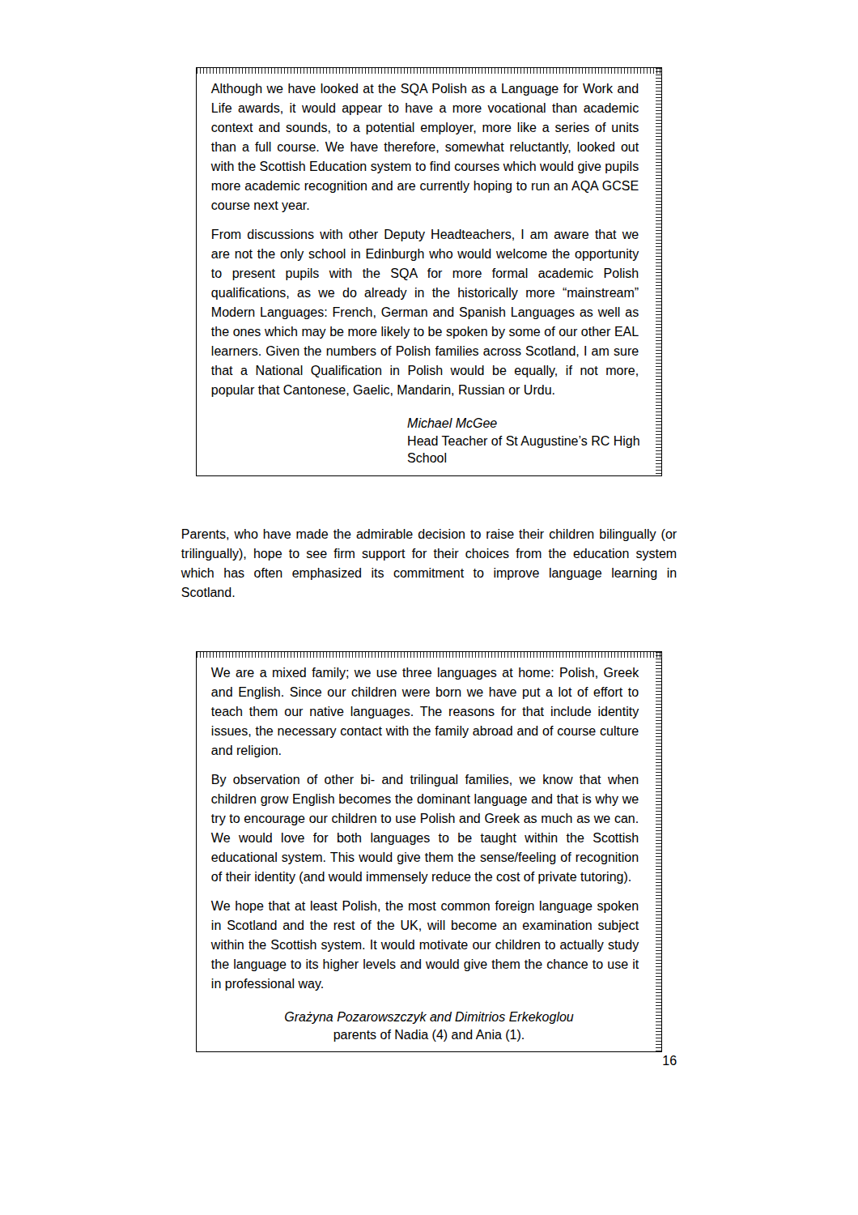Although we have looked at the SQA Polish as a Language for Work and Life awards, it would appear to have a more vocational than academic context and sounds, to a potential employer, more like a series of units than a full course. We have therefore, somewhat reluctantly, looked out with the Scottish Education system to find courses which would give pupils more academic recognition and are currently hoping to run an AQA GCSE course next year.
From discussions with other Deputy Headteachers, I am aware that we are not the only school in Edinburgh who would welcome the opportunity to present pupils with the SQA for more formal academic Polish qualifications, as we do already in the historically more “mainstream” Modern Languages: French, German and Spanish Languages as well as the ones which may be more likely to be spoken by some of our other EAL learners. Given the numbers of Polish families across Scotland, I am sure that a National Qualification in Polish would be equally, if not more, popular that Cantonese, Gaelic, Mandarin, Russian or Urdu.
Michael McGee
Head Teacher of St Augustine’s RC High School
Parents, who have made the admirable decision to raise their children bilingually (or trilingually), hope to see firm support for their choices from the education system which has often emphasized its commitment to improve language learning in Scotland.
We are a mixed family; we use three languages at home: Polish, Greek and English. Since our children were born we have put a lot of effort to teach them our native languages. The reasons for that include identity issues, the necessary contact with the family abroad and of course culture and religion.
By observation of other bi- and trilingual families, we know that when children grow English becomes the dominant language and that is why we try to encourage our children to use Polish and Greek as much as we can. We would love for both languages to be taught within the Scottish educational system. This would give them the sense/feeling of recognition of their identity (and would immensely reduce the cost of private tutoring).
We hope that at least Polish, the most common foreign language spoken in Scotland and the rest of the UK, will become an examination subject within the Scottish system. It would motivate our children to actually study the language to its higher levels and would give them the chance to use it in professional way.
Grażyna Pozarowszczyk and Dimitrios Erkekoglou
parents of Nadia (4) and Ania (1).
16